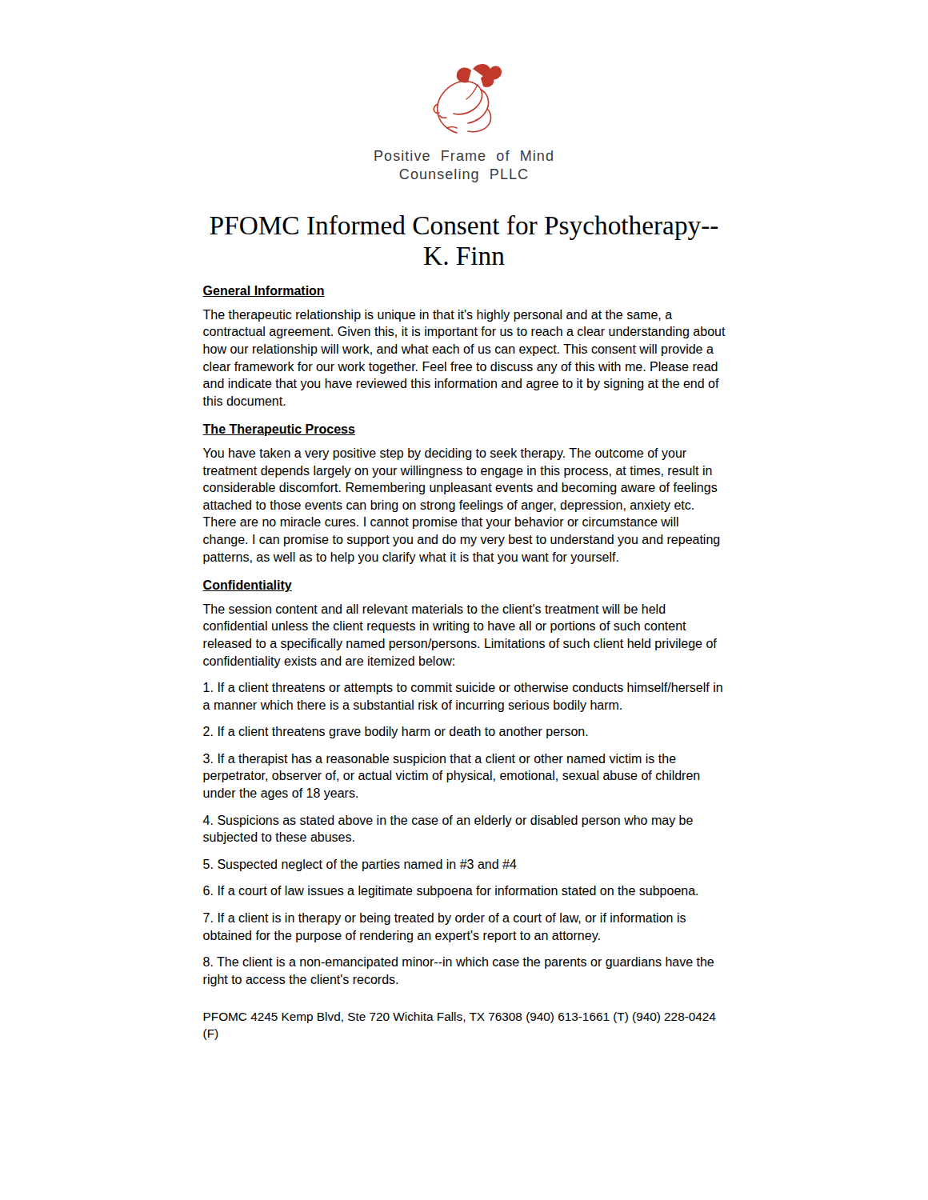Positive Frame of Mind Counseling PLLC
PFOMC Informed Consent for Psychotherapy--K. Finn
General Information
The therapeutic relationship is unique in that it's highly personal and at the same, a contractual agreement. Given this, it is important for us to reach a clear understanding about how our relationship will work, and what each of us can expect. This consent will provide a clear framework for our work together. Feel free to discuss any of this with me. Please read and indicate that you have reviewed this information and agree to it by signing at the end of this document.
The Therapeutic Process
You have taken a very positive step by deciding to seek therapy. The outcome of your treatment depends largely on your willingness to engage in this process, at times, result in considerable discomfort. Remembering unpleasant events and becoming aware of feelings attached to those events can bring on strong feelings of anger, depression, anxiety etc. There are no miracle cures. I cannot promise that your behavior or circumstance will change. I can promise to support you and do my very best to understand you and repeating patterns, as well as to help you clarify what it is that you want for yourself.
Confidentiality
The session content and all relevant materials to the client's treatment will be held confidential unless the client requests in writing to have all or portions of such content released to a specifically named person/persons. Limitations of such client held privilege of confidentiality exists and are itemized below:
1. If a client threatens or attempts to commit suicide or otherwise conducts himself/herself in a manner which there is a substantial risk of incurring serious bodily harm.
2. If a client threatens grave bodily harm or death to another person.
3. If a therapist has a reasonable suspicion that a client or other named victim is the perpetrator, observer of, or actual victim of physical, emotional, sexual abuse of children under the ages of 18 years.
4. Suspicions as stated above in the case of an elderly or disabled person who may be subjected to these abuses.
5. Suspected neglect of the parties named in #3 and #4
6. If a court of law issues a legitimate subpoena for information stated on the subpoena.
7. If a client is in therapy or being treated by order of a court of law, or if information is obtained for the purpose of rendering an expert's report to an attorney.
8. The client is a non-emancipated minor--in which case the parents or guardians have the right to access the client's records.
PFOMC 4245 Kemp Blvd, Ste 720 Wichita Falls, TX 76308 (940) 613-1661 (T) (940) 228-0424 (F)